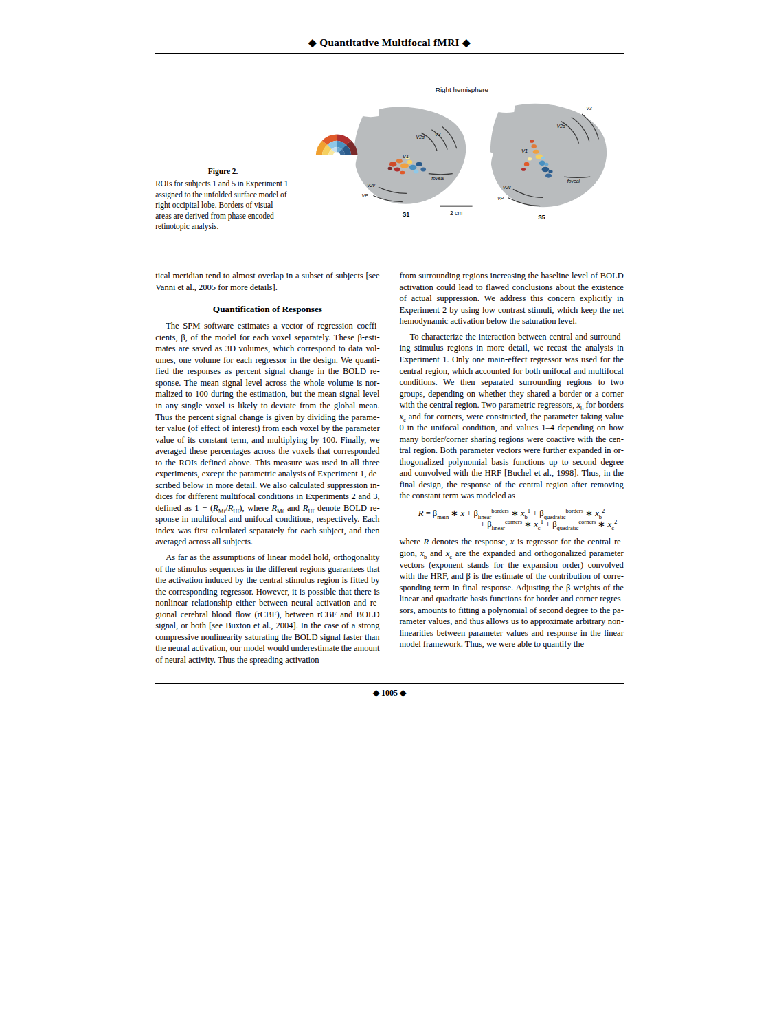◆ Quantitative Multifocal fMRI ◆
Figure 2. ROIs for subjects 1 and 5 in Experiment 1 assigned to the unfolded surface model of right occipital lobe. Borders of visual areas are derived from phase encoded retinotopic analysis.
Right hemisphere V2d V3 V1 foveal V2v VP S1 V2d V3 V1 foveal V2v VP S5 2 cm
tical meridian tend to almost overlap in a subset of subjects [see Vanni et al., 2005 for more details].
Quantification of Responses
The SPM software estimates a vector of regression coefficients, β, of the model for each voxel separately. These β-estimates are saved as 3D volumes, which correspond to data volumes, one volume for each regressor in the design. We quantified the responses as percent signal change in the BOLD response. The mean signal level across the whole volume is normalized to 100 during the estimation, but the mean signal level in any single voxel is likely to deviate from the global mean. Thus the percent signal change is given by dividing the parameter value (of effect of interest) from each voxel by the parameter value of its constant term, and multiplying by 100. Finally, we averaged these percentages across the voxels that corresponded to the ROIs defined above. This measure was used in all three experiments, except the parametric analysis of Experiment 1, described below in more detail. We also calculated suppression indices for different multifocal conditions in Experiments 2 and 3, defined as 1 − (RMf/RUf), where RMf and RUf denote BOLD response in multifocal and unifocal conditions, respectively. Each index was first calculated separately for each subject, and then averaged across all subjects.
As far as the assumptions of linear model hold, orthogonality of the stimulus sequences in the different regions guarantees that the activation induced by the central stimulus region is fitted by the corresponding regressor. However, it is possible that there is nonlinear relationship either between neural activation and regional cerebral blood flow (rCBF), between rCBF and BOLD signal, or both [see Buxton et al., 2004]. In the case of a strong compressive nonlinearity saturating the BOLD signal faster than the neural activation, our model would underestimate the amount of neural activity. Thus the spreading activation
from surrounding regions increasing the baseline level of BOLD activation could lead to flawed conclusions about the existence of actual suppression. We address this concern explicitly in Experiment 2 by using low contrast stimuli, which keep the net hemodynamic activation below the saturation level.
To characterize the interaction between central and surrounding stimulus regions in more detail, we recast the analysis in Experiment 1. Only one main-effect regressor was used for the central region, which accounted for both unifocal and multifocal conditions. We then separated surrounding regions to two groups, depending on whether they shared a border or a corner with the central region. Two parametric regressors, xb for borders xc and for corners, were constructed, the parameter taking value 0 in the unifocal condition, and values 1–4 depending on how many border/corner sharing regions were coactive with the central region. Both parameter vectors were further expanded in orthogonalized polynomial basis functions up to second degree and convolved with the HRF [Buchel et al., 1998]. Thus, in the final design, the response of the central region after removing the constant term was modeled as
R = βmain ∗ x + βlinearborders ∗ xb1 + βquadraticborders ∗ xb2 + βlinearcorners ∗ xc1 + βquadraticcorners ∗ xc2
where R denotes the response, x is regressor for the central region, xb and xc are the expanded and orthogonalized parameter vectors (exponent stands for the expansion order) convolved with the HRF, and β is the estimate of the contribution of corresponding term in final response. Adjusting the β-weights of the linear and quadratic basis functions for border and corner regressors, amounts to fitting a polynomial of second degree to the parameter values, and thus allows us to approximate arbitrary nonlinearities between parameter values and response in the linear model framework. Thus, we were able to quantify the
◆ 1005 ◆